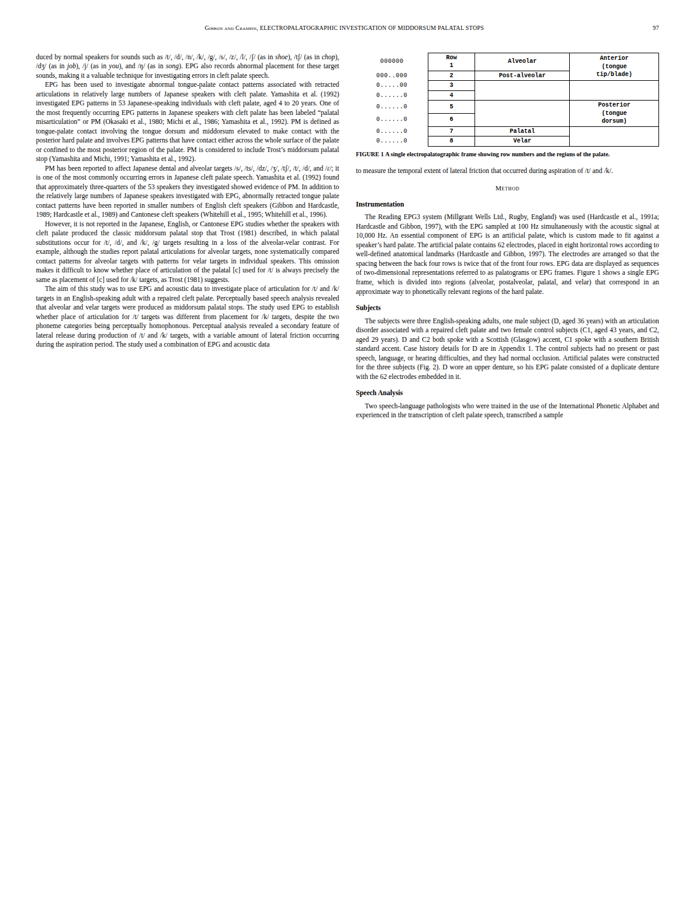Gibbon and Crampin, ELECTROPALATOGRAPHIC INVESTIGATION OF MIDDORSUM PALATAL STOPS 97
duced by normal speakers for sounds such as /t/, /d/, /n/, /k/, /g/, /s/, /z/, /l/, /ʃ/ (as in shoe), /tʃ/ (as in chop), /dʒ/ (as in job), /j/ (as in you), and /ŋ/ (as in song). EPG also records abnormal placement for these target sounds, making it a valuable technique for investigating errors in cleft palate speech.
EPG has been used to investigate abnormal tongue-palate contact patterns associated with retracted articulations in relatively large numbers of Japanese speakers with cleft palate. Yamashita et al. (1992) investigated EPG patterns in 53 Japanese-speaking individuals with cleft palate, aged 4 to 20 years. One of the most frequently occurring EPG patterns in Japanese speakers with cleft palate has been labeled “palatal misarticulation” or PM (Okasaki et al., 1980; Michi et al., 1986; Yamashita et al., 1992). PM is defined as tongue-palate contact involving the tongue dorsum and middorsum elevated to make contact with the posterior hard palate and involves EPG patterns that have contact either across the whole surface of the palate or confined to the most posterior region of the palate. PM is considered to include Trost’s middorsum palatal stop (Yamashita and Michi, 1991; Yamashita et al., 1992).
PM has been reported to affect Japanese dental and alveolar targets /s/, /ts/, /dz/, /ʒ/, /tʃ/, /t/, /d/, and /ɾ/; it is one of the most commonly occurring errors in Japanese cleft palate speech. Yamashita et al. (1992) found that approximately three-quarters of the 53 speakers they investigated showed evidence of PM. In addition to the relatively large numbers of Japanese speakers investigated with EPG, abnormally retracted tongue palate contact patterns have been reported in smaller numbers of English cleft speakers (Gibbon and Hardcastle, 1989; Hardcastle et al., 1989) and Cantonese cleft speakers (Whitehill et al., 1995; Whitehill et al., 1996).
However, it is not reported in the Japanese, English, or Cantonese EPG studies whether the speakers with cleft palate produced the classic middorsum palatal stop that Trost (1981) described, in which palatal substitutions occur for /t/, /d/, and /k/, /g/ targets resulting in a loss of the alveolar-velar contrast. For example, although the studies report palatal articulations for alveolar targets, none systematically compared contact patterns for alveolar targets with patterns for velar targets in individual speakers. This omission makes it difficult to know whether place of articulation of the palatal [c] used for /t/ is always precisely the same as placement of [c] used for /k/ targets, as Trost (1981) suggests.
The aim of this study was to use EPG and acoustic data to investigate place of articulation for /t/ and /k/ targets in an English-speaking adult with a repaired cleft palate. Perceptually based speech analysis revealed that alveolar and velar targets were produced as middorsum palatal stops. The study used EPG to establish whether place of articulation for /t/ targets was different from placement for /k/ targets, despite the two phoneme categories being perceptually homophonous. Perceptual analysis revealed a secondary feature of lateral release during production of /t/ and /k/ targets, with a variable amount of lateral friction occurring during the aspiration period. The study used a combination of EPG and acoustic data
| 000000 | Row 1 | Alveolar | Anterior (tongue tip/blade) |
| 000..000 | 2 | Post-alveolar |
| 0.....00 | 3 | | |
| 0......0 | 4 |
| 0......0 | 5 | | Posterior (tongue dorsum) |
| 0......0 | 6 |
| 0......0 | 7 | Palatal | |
| 0......0 | 8 | Velar |
FIGURE 1 A single electropalatographic frame showing row numbers and the regions of the palate.
to measure the temporal extent of lateral friction that occurred during aspiration of /t/ and /k/.
Method
Instrumentation
The Reading EPG3 system (Millgrant Wells Ltd., Rugby, England) was used (Hardcastle et al., 1991a; Hardcastle and Gibbon, 1997), with the EPG sampled at 100 Hz simultaneously with the acoustic signal at 10,000 Hz. An essential component of EPG is an artificial palate, which is custom made to fit against a speaker’s hard palate. The artificial palate contains 62 electrodes, placed in eight horizontal rows according to well-defined anatomical landmarks (Hardcastle and Gibbon, 1997). The electrodes are arranged so that the spacing between the back four rows is twice that of the front four rows. EPG data are displayed as sequences of two-dimensional representations referred to as palatograms or EPG frames. Figure 1 shows a single EPG frame, which is divided into regions (alveolar, postalveolar, palatal, and velar) that correspond in an approximate way to phonetically relevant regions of the hard palate.
Subjects
The subjects were three English-speaking adults, one male subject (D, aged 36 years) with an articulation disorder associated with a repaired cleft palate and two female control subjects (C1, aged 43 years, and C2, aged 29 years). D and C2 both spoke with a Scottish (Glasgow) accent, C1 spoke with a southern British standard accent. Case history details for D are in Appendix 1. The control subjects had no present or past speech, language, or hearing difficulties, and they had normal occlusion. Artificial palates were constructed for the three subjects (Fig. 2). D wore an upper denture, so his EPG palate consisted of a duplicate denture with the 62 electrodes embedded in it.
Speech Analysis
Two speech-language pathologists who were trained in the use of the International Phonetic Alphabet and experienced in the transcription of cleft palate speech, transcribed a sample